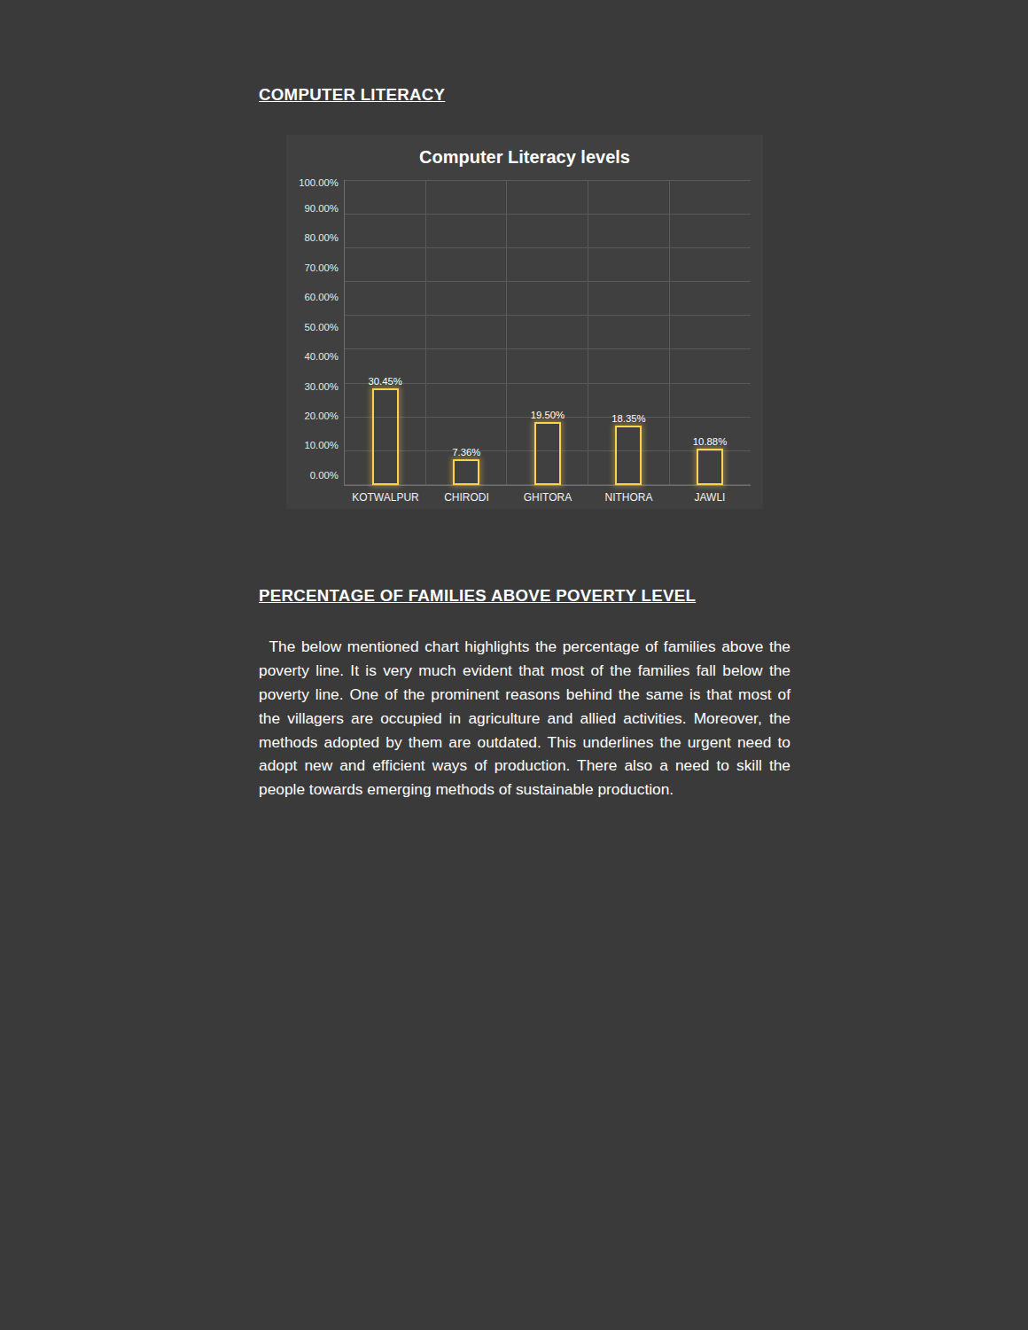COMPUTER LITERACY
Computer Literacy levels
100.00% 90.00% 80.00% 70.00% 60.00% 50.00% 40.00% 30.00% 20.00% 10.00% 0.00%
30.45%
7.36%
19.50%
18.35%
10.88%
KOTWALPUR
CHIRODI
GHITORA
NITHORA
JAWLI
PERCENTAGE OF FAMILIES ABOVE POVERTY LEVEL
The below mentioned chart highlights the percentage of families above the poverty line. It is very much evident that most of the families fall below the poverty line. One of the prominent reasons behind the same is that most of the villagers are occupied in agriculture and allied activities. Moreover, the methods adopted by them are outdated. This underlines the urgent need to adopt new and efficient ways of production. There also a need to skill the people towards emerging methods of sustainable production.